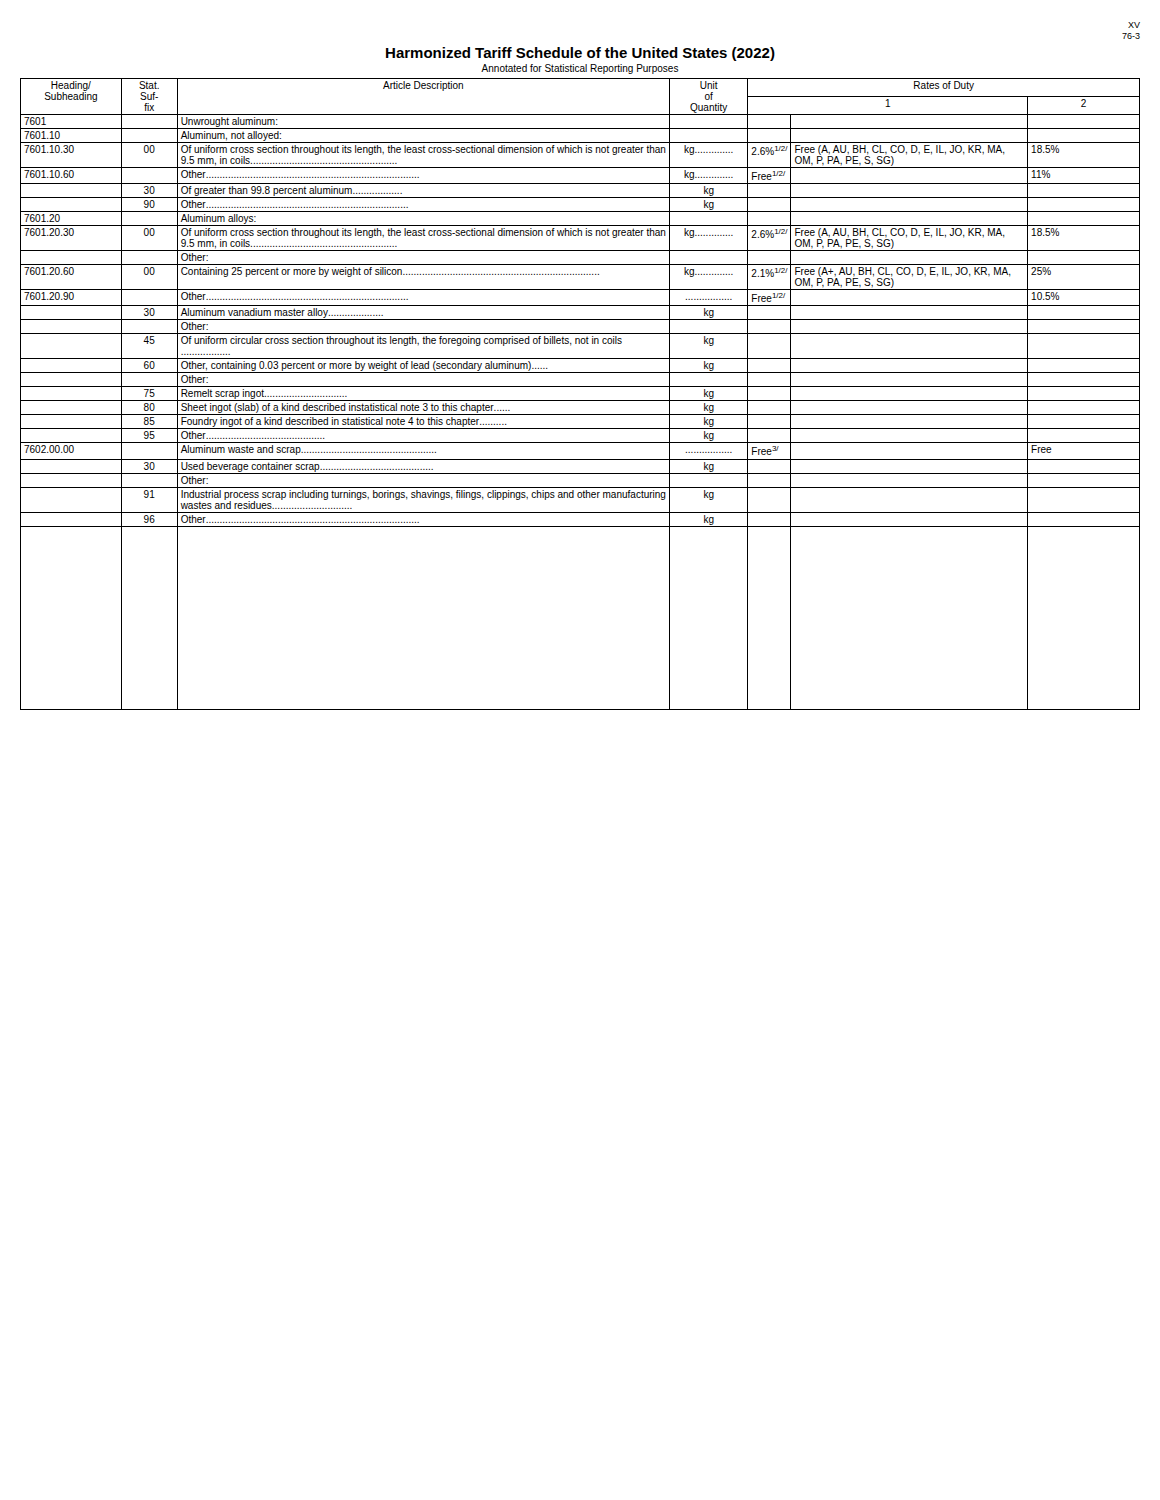XV
76-3
Harmonized Tariff Schedule of the United States (2022)
Annotated for Statistical Reporting Purposes
| Heading/ Subheading | Stat. Suf- fix | Article Description | Unit of Quantity | Rates of Duty |
| --- | --- | --- | --- | --- |
| 1 | 2 |
| 7601 | | Unwrought aluminum: | | | | |
| 7601.10 | | Aluminum, not alloyed: | | | | |
| 7601.10.30 | 00 | Of uniform cross section throughout its length, the least cross-sectional dimension of which is not greater than 9.5 mm, in coils ..................................................... | kg .............. | 2.6% 1/2/ | Free (A, AU, BH, CL, CO, D, E, IL, JO, KR, MA, OM, P, PA, PE, S, SG) | 18.5% |
| 7601.10.60 | | Other ............................................................................. | kg .............. | Free 1/2/ | | 11% |
| | 30 | Of greater than 99.8 percent aluminum .................. | kg | | | |
| | 90 | Other ......................................................................... | kg | | | |
| 7601.20 | | Aluminum alloys: | | | | |
| 7601.20.30 | 00 | Of uniform cross section throughout its length, the least cross-sectional dimension of which is not greater than 9.5 mm, in coils ..................................................... | kg .............. | 2.6% 1/2/ | Free (A, AU, BH, CL, CO, D, E, IL, JO, KR, MA, OM, P, PA, PE, S, SG) | 18.5% |
| | | Other: | | | | |
| 7601.20.60 | 00 | Containing 25 percent or more by weight of silicon ....................................................................... | kg .............. | 2.1% 1/2/ | Free (A+, AU, BH, CL, CO, D, E, IL, JO, KR, MA, OM, P, PA, PE, S, SG) | 25% |
| 7601.20.90 | | Other ......................................................................... | ................. | Free 1/2/ | | 10.5% |
| | 30 | Aluminum vanadium master alloy .................... | kg | | | |
| | | Other: | | | | |
| | 45 | Of uniform circular cross section throughout its length, the foregoing comprised of billets, not in coils .................. | kg | | | |
| | 60 | Other, containing 0.03 percent or more by weight of lead (secondary aluminum) ...... | kg | | | |
| | | Other: | | | | |
| | 75 | Remelt scrap ingot .............................. | kg | | | |
| | 80 | Sheet ingot (slab) of a kind described instatistical note 3 to this chapter ...... | kg | | | |
| | 85 | Foundry ingot of a kind described in statistical note 4 to this chapter .......... | kg | | | |
| | 95 | Other ........................................... | kg | | | |
| 7602.00.00 | | Aluminum waste and scrap ................................................. | ................. | Free 3/ | | Free |
| | 30 | Used beverage container scrap ......................................... | kg | | | |
| | | Other: | | | | |
| | 91 | Industrial process scrap including turnings, borings, shavings, filings, clippings, chips and other manufacturing wastes and residues ............................. | kg | | | |
| | 96 | Other ............................................................................. | kg | | | |